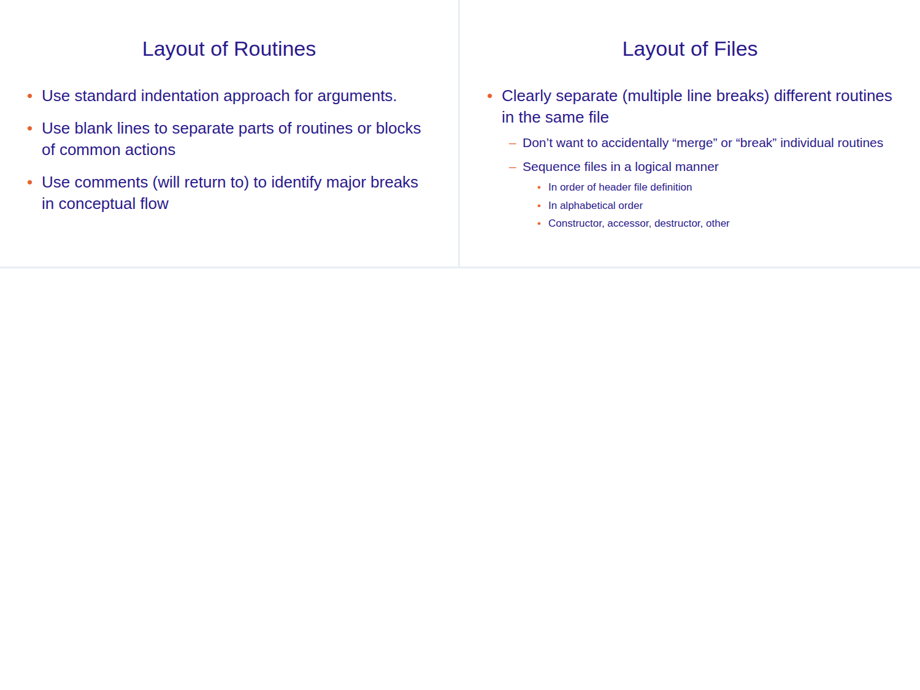Layout of Routines
Use standard indentation approach for arguments.
Use blank lines to separate parts of routines or blocks of common actions
Use comments (will return to) to identify major breaks in conceptual flow
Layout of Files
Clearly separate (multiple line breaks) different routines in the same file
Don’t want to accidentally “merge” or “break” individual routines
Sequence files in a logical manner
In order of header file definition
In alphabetical order
Constructor, accessor, destructor, other